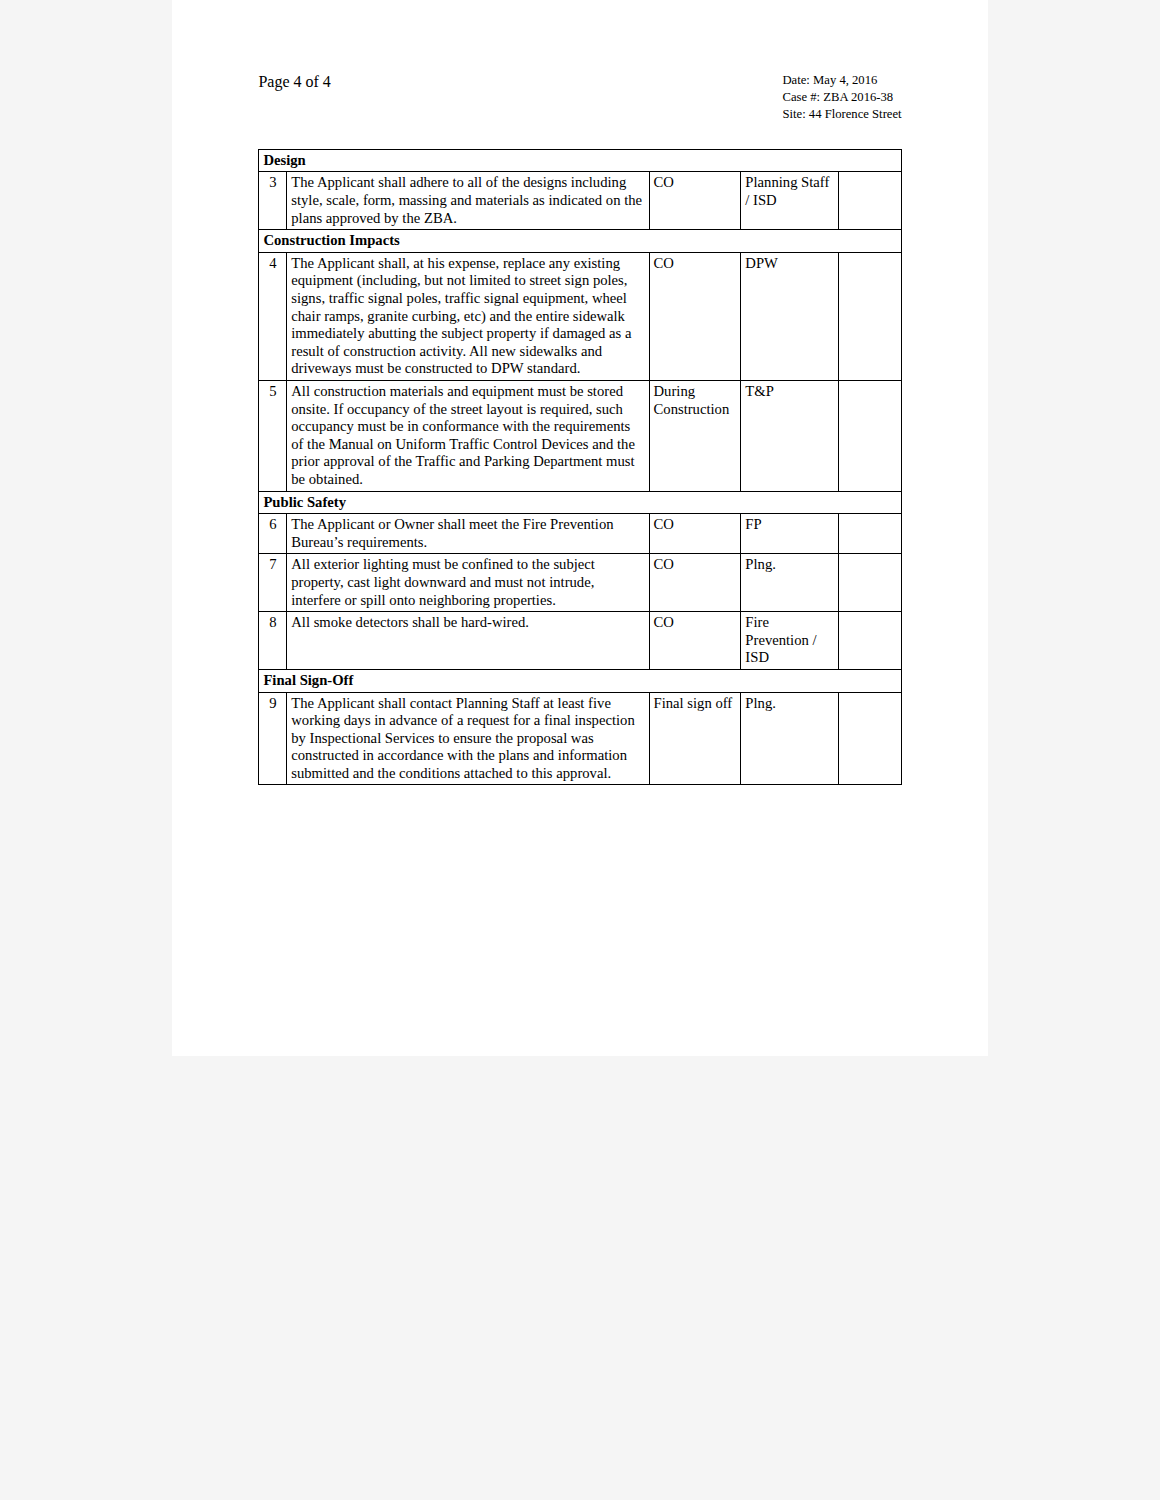Page 4 of 4
Date: May 4, 2016
Case #: ZBA 2016-38
Site: 44 Florence Street
| Design |
| 3 | The Applicant shall adhere to all of the designs including style, scale, form, massing and materials as indicated on the plans approved by the ZBA. | CO | Planning Staff / ISD | |
| Construction Impacts |
| 4 | The Applicant shall, at his expense, replace any existing equipment (including, but not limited to street sign poles, signs, traffic signal poles, traffic signal equipment, wheel chair ramps, granite curbing, etc) and the entire sidewalk immediately abutting the subject property if damaged as a result of construction activity. All new sidewalks and driveways must be constructed to DPW standard. | CO | DPW | |
| 5 | All construction materials and equipment must be stored onsite. If occupancy of the street layout is required, such occupancy must be in conformance with the requirements of the Manual on Uniform Traffic Control Devices and the prior approval of the Traffic and Parking Department must be obtained. | During Construction | T&P | |
| Public Safety |
| 6 | The Applicant or Owner shall meet the Fire Prevention Bureau’s requirements. | CO | FP | |
| 7 | All exterior lighting must be confined to the subject property, cast light downward and must not intrude, interfere or spill onto neighboring properties. | CO | Plng. | |
| 8 | All smoke detectors shall be hard-wired. | CO | Fire Prevention / ISD | |
| Final Sign-Off |
| 9 | The Applicant shall contact Planning Staff at least five working days in advance of a request for a final inspection by Inspectional Services to ensure the proposal was constructed in accordance with the plans and information submitted and the conditions attached to this approval. | Final sign off | Plng. | |